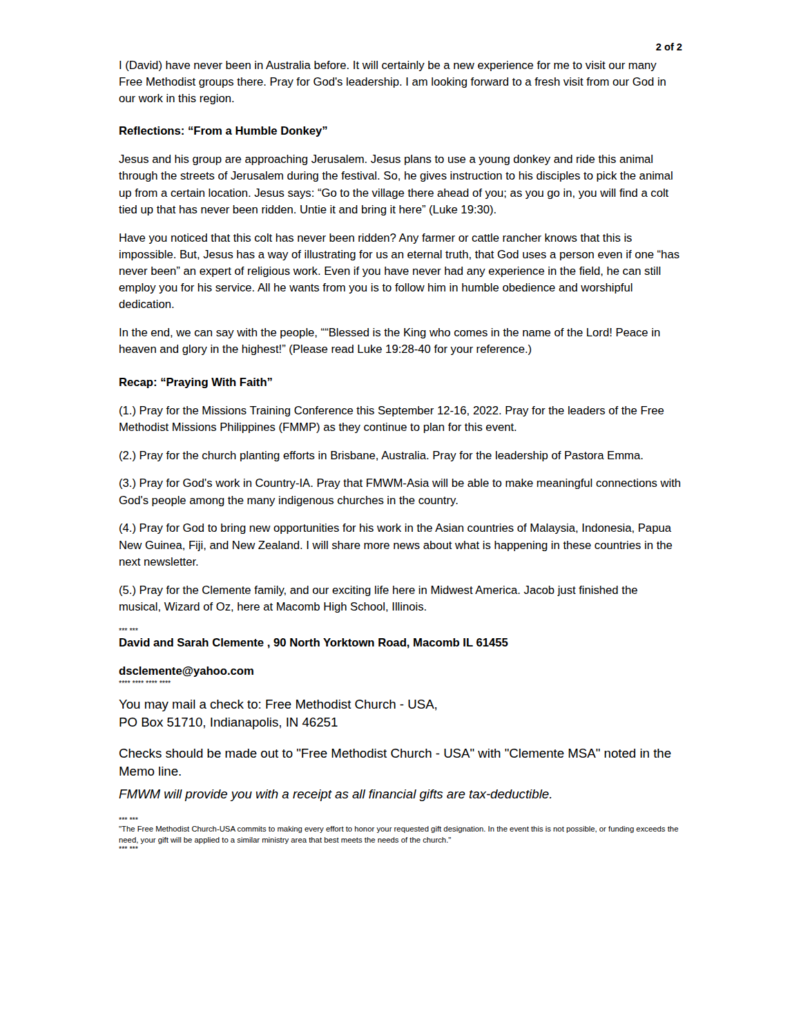2 of 2
I (David) have never been in Australia before. It will certainly be a new experience for me to visit our many Free Methodist groups there. Pray for God's leadership. I am looking forward to a fresh visit from our God in our work in this region.
Reflections: “From a Humble Donkey”
Jesus and his group are approaching Jerusalem. Jesus plans to use a young donkey and ride this animal through the streets of Jerusalem during the festival. So, he gives instruction to his disciples to pick the animal up from a certain location. Jesus says: “Go to the village there ahead of you; as you go in, you will find a colt tied up that has never been ridden. Untie it and bring it here” (Luke 19:30).
Have you noticed that this colt has never been ridden? Any farmer or cattle rancher knows that this is impossible. But, Jesus has a way of illustrating for us an eternal truth, that God uses a person even if one “has never been” an expert of religious work. Even if you have never had any experience in the field, he can still employ you for his service. All he wants from you is to follow him in humble obedience and worshipful dedication.
In the end, we can say with the people, ““Blessed is the King who comes in the name of the Lord! Peace in heaven and glory in the highest!” (Please read Luke 19:28-40 for your reference.)
Recap: “Praying With Faith”
(1.) Pray for the Missions Training Conference this September 12-16, 2022. Pray for the leaders of the Free Methodist Missions Philippines (FMMP) as they continue to plan for this event.
(2.) Pray for the church planting efforts in Brisbane, Australia. Pray for the leadership of Pastora Emma.
(3.) Pray for God's work in Country-IA. Pray that FMWM-Asia will be able to make meaningful connections with God's people among the many indigenous churches in the country.
(4.) Pray for God to bring new opportunities for his work in the Asian countries of Malaysia, Indonesia, Papua New Guinea, Fiji, and New Zealand. I will share more news about what is happening in these countries in the next newsletter.
(5.) Pray for the Clemente family, and our exciting life here in Midwest America. Jacob just finished the musical, Wizard of Oz, here at Macomb High School, Illinois.
*** ***
David and Sarah Clemente , 90 North Yorktown Road, Macomb IL 61455
dsclemente@yahoo.com
**** **** **** ****
You may mail a check to: Free Methodist Church - USA,
PO Box 51710, Indianapolis, IN 46251
Checks should be made out to "Free Methodist Church - USA" with "Clemente MSA" noted in the Memo line.
FMWM will provide you with a receipt as all financial gifts are tax-deductible.
*** ***
"The Free Methodist Church-USA commits to making every effort to honor your requested gift designation. In the event this is not possible, or funding exceeds the need, your gift will be applied to a similar ministry area that best meets the needs of the church."
*** ***